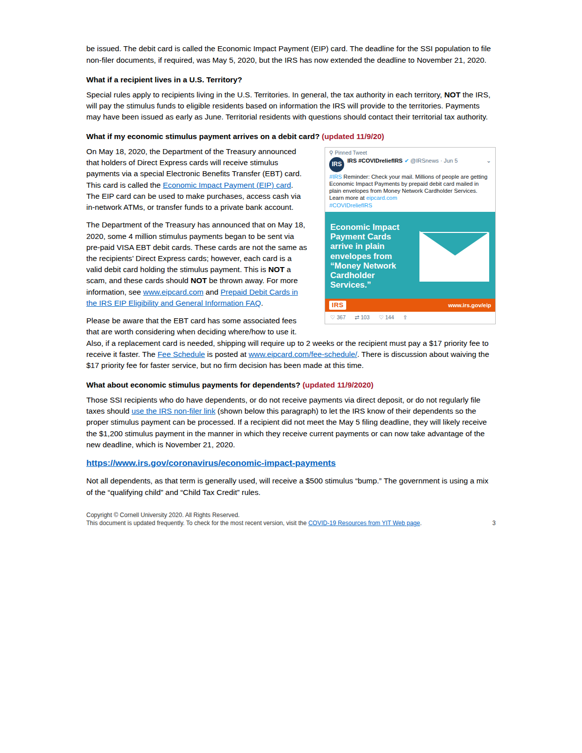be issued. The debit card is called the Economic Impact Payment (EIP) card. The deadline for the SSI population to file non-filer documents, if required, was May 5, 2020, but the IRS has now extended the deadline to November 21, 2020.
What if a recipient lives in a U.S. Territory?
Special rules apply to recipients living in the U.S. Territories. In general, the tax authority in each territory, NOT the IRS, will pay the stimulus funds to eligible residents based on information the IRS will provide to the territories. Payments may have been issued as early as June. Territorial residents with questions should contact their territorial tax authority.
What if my economic stimulus payment arrives on a debit card? (updated 11/9/20)
⚲ Pinned Tweet
IRS
IRS #COVIDreliefIRS ✔ @IRSnews · Jun 5
⌄
#IRS Reminder: Check your mail. Millions of people are getting Economic Impact Payments by prepaid debit card mailed in plain envelopes from Money Network Cardholder Services. Learn more at eipcard.com
#COVIDreliefIRS
Economic Impact Payment Cards arrive in plain envelopes from “Money Network Cardholder Services.”
IRS www.irs.gov/eip
♡ 367 ⇄ 103 ♡ 144 ⇪
On May 18, 2020, the Department of the Treasury announced that holders of Direct Express cards will receive stimulus payments via a special Electronic Benefits Transfer (EBT) card. This card is called the Economic Impact Payment (EIP) card. The EIP card can be used to make purchases, access cash via in-network ATMs, or transfer funds to a private bank account.
The Department of the Treasury has announced that on May 18, 2020, some 4 million stimulus payments began to be sent via pre-paid VISA EBT debit cards. These cards are not the same as the recipients’ Direct Express cards; however, each card is a valid debit card holding the stimulus payment. This is NOT a scam, and these cards should NOT be thrown away. For more information, see www.eipcard.com and Prepaid Debit Cards in the IRS EIP Eligibility and General Information FAQ.
Please be aware that the EBT card has some associated fees that are worth considering when deciding where/how to use it. Also, if a replacement card is needed, shipping will require up to 2 weeks or the recipient must pay a $17 priority fee to receive it faster. The Fee Schedule is posted at www.eipcard.com/fee-schedule/. There is discussion about waiving the $17 priority fee for faster service, but no firm decision has been made at this time.
What about economic stimulus payments for dependents? (updated 11/9/2020)
Those SSI recipients who do have dependents, or do not receive payments via direct deposit, or do not regularly file taxes should use the IRS non-filer link (shown below this paragraph) to let the IRS know of their dependents so the proper stimulus payment can be processed. If a recipient did not meet the May 5 filing deadline, they will likely receive the $1,200 stimulus payment in the manner in which they receive current payments or can now take advantage of the new deadline, which is November 21, 2020.
https://www.irs.gov/coronavirus/economic-impact-payments
Not all dependents, as that term is generally used, will receive a $500 stimulus “bump.” The government is using a mix of the “qualifying child” and “Child Tax Credit” rules.
Copyright © Cornell University 2020. All Rights Reserved.
This document is updated frequently. To check for the most recent version, visit the COVID-19 Resources from YIT Web page. 3